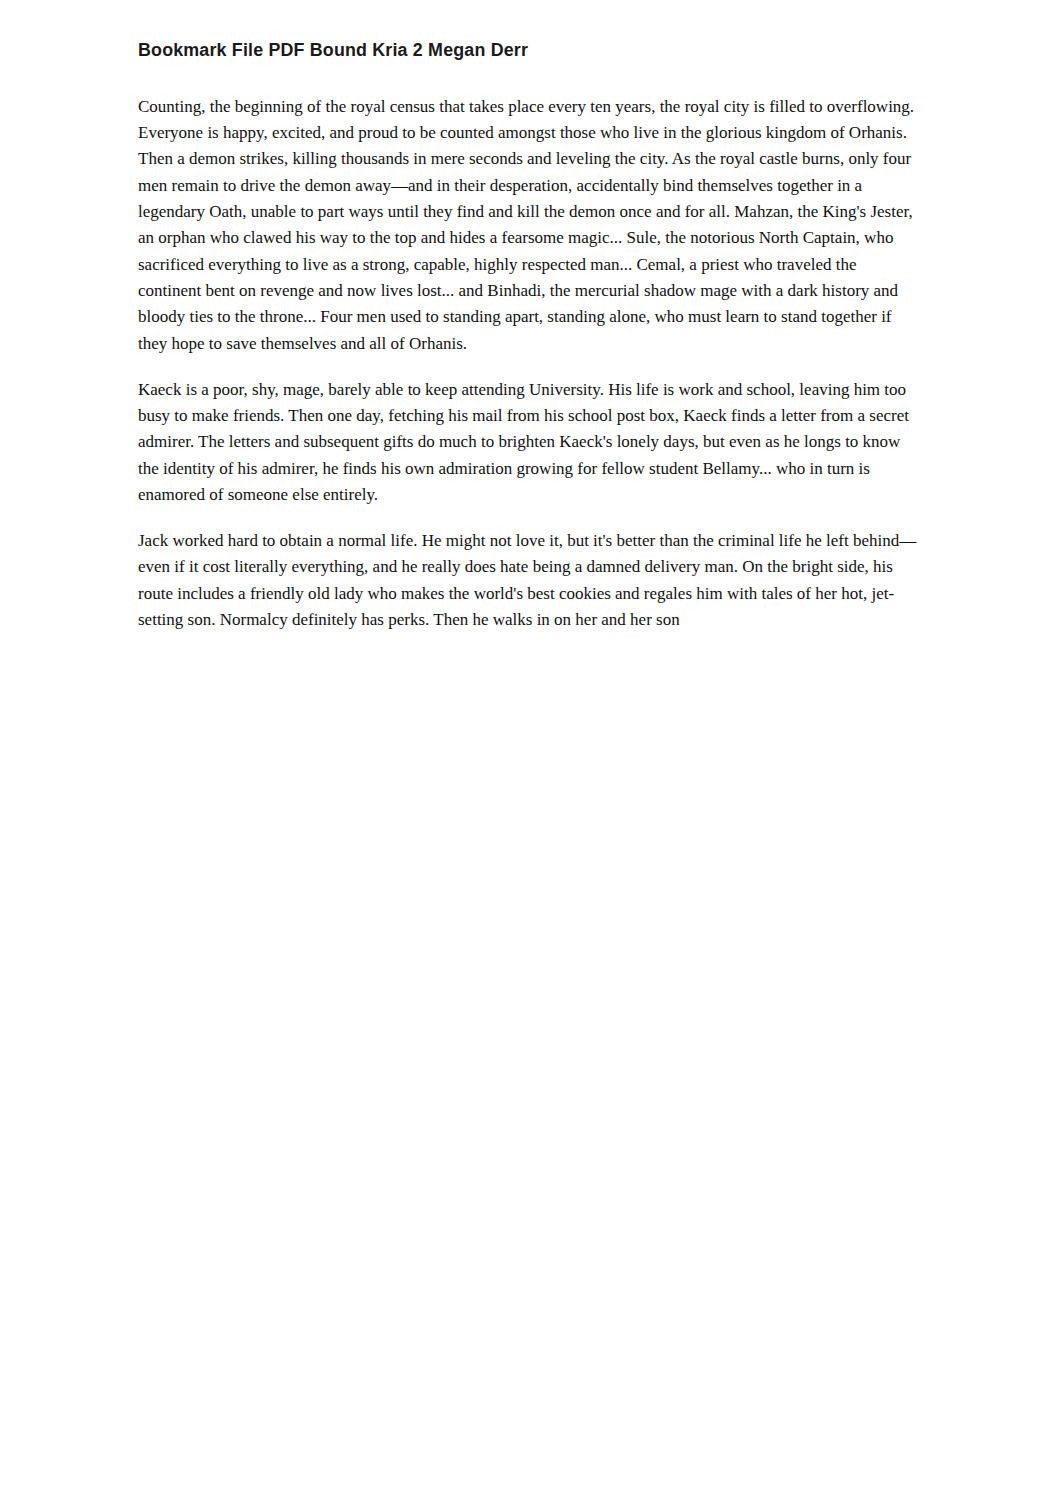Bookmark File PDF Bound Kria 2 Megan Derr
Counting, the beginning of the royal census that takes place every ten years, the royal city is filled to overflowing. Everyone is happy, excited, and proud to be counted amongst those who live in the glorious kingdom of Orhanis. Then a demon strikes, killing thousands in mere seconds and leveling the city. As the royal castle burns, only four men remain to drive the demon away—and in their desperation, accidentally bind themselves together in a legendary Oath, unable to part ways until they find and kill the demon once and for all. Mahzan, the King's Jester, an orphan who clawed his way to the top and hides a fearsome magic... Sule, the notorious North Captain, who sacrificed everything to live as a strong, capable, highly respected man... Cemal, a priest who traveled the continent bent on revenge and now lives lost... and Binhadi, the mercurial shadow mage with a dark history and bloody ties to the throne... Four men used to standing apart, standing alone, who must learn to stand together if they hope to save themselves and all of Orhanis.
Kaeck is a poor, shy, mage, barely able to keep attending University. His life is work and school, leaving him too busy to make friends. Then one day, fetching his mail from his school post box, Kaeck finds a letter from a secret admirer. The letters and subsequent gifts do much to brighten Kaeck's lonely days, but even as he longs to know the identity of his admirer, he finds his own admiration growing for fellow student Bellamy... who in turn is enamored of someone else entirely.
Jack worked hard to obtain a normal life. He might not love it, but it's better than the criminal life he left behind—even if it cost literally everything, and he really does hate being a damned delivery man. On the bright side, his route includes a friendly old lady who makes the world's best cookies and regales him with tales of her hot, jet-setting son. Normalcy definitely has perks. Then he walks in on her and her son